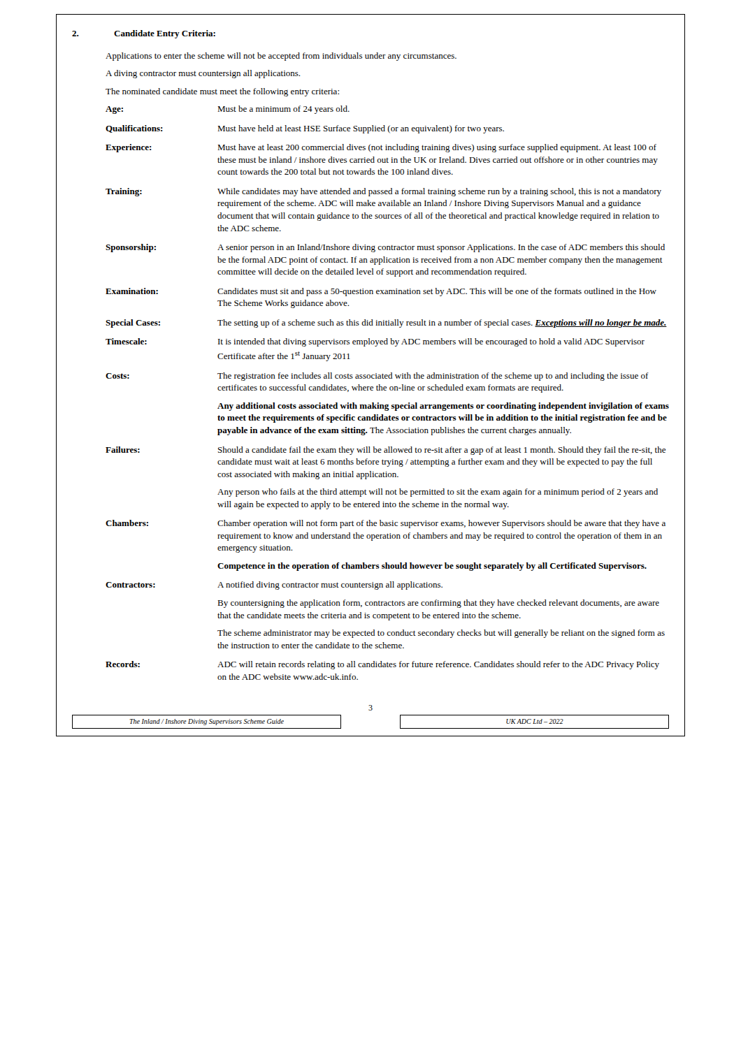2. Candidate Entry Criteria:
Applications to enter the scheme will not be accepted from individuals under any circumstances.
A diving contractor must countersign all applications.
The nominated candidate must meet the following entry criteria:
| Age: | Must be a minimum of 24 years old. |
| Qualifications: | Must have held at least HSE Surface Supplied (or an equivalent) for two years. |
| Experience: | Must have at least 200 commercial dives (not including training dives) using surface supplied equipment. At least 100 of these must be inland / inshore dives carried out in the UK or Ireland. Dives carried out offshore or in other countries may count towards the 200 total but not towards the 100 inland dives. |
| Training: | While candidates may have attended and passed a formal training scheme run by a training school, this is not a mandatory requirement of the scheme. ADC will make available an Inland / Inshore Diving Supervisors Manual and a guidance document that will contain guidance to the sources of all of the theoretical and practical knowledge required in relation to the ADC scheme. |
| Sponsorship: | A senior person in an Inland/Inshore diving contractor must sponsor Applications. In the case of ADC members this should be the formal ADC point of contact. If an application is received from a non ADC member company then the management committee will decide on the detailed level of support and recommendation required. |
| Examination: | Candidates must sit and pass a 50-question examination set by ADC. This will be one of the formats outlined in the How The Scheme Works guidance above. |
| Special Cases: | The setting up of a scheme such as this did initially result in a number of special cases. Exceptions will no longer be made. |
| Timescale: | It is intended that diving supervisors employed by ADC members will be encouraged to hold a valid ADC Supervisor Certificate after the 1 st January 2011 |
| Costs: | The registration fee includes all costs associated with the administration of the scheme up to and including the issue of certificates to successful candidates, where the on-line or scheduled exam formats are required. Any additional costs associated with making special arrangements or coordinating independent invigilation of exams to meet the requirements of specific candidates or contractors will be in addition to the initial registration fee and be payable in advance of the exam sitting. The Association publishes the current charges annually. |
| Failures: | Should a candidate fail the exam they will be allowed to re-sit after a gap of at least 1 month. Should they fail the re-sit, the candidate must wait at least 6 months before trying / attempting a further exam and they will be expected to pay the full cost associated with making an initial application. Any person who fails at the third attempt will not be permitted to sit the exam again for a minimum period of 2 years and will again be expected to apply to be entered into the scheme in the normal way. |
| Chambers: | Chamber operation will not form part of the basic supervisor exams, however Supervisors should be aware that they have a requirement to know and understand the operation of chambers and may be required to control the operation of them in an emergency situation. Competence in the operation of chambers should however be sought separately by all Certificated Supervisors. |
| Contractors: | A notified diving contractor must countersign all applications. By countersigning the application form, contractors are confirming that they have checked relevant documents, are aware that the candidate meets the criteria and is competent to be entered into the scheme. The scheme administrator may be expected to conduct secondary checks but will generally be reliant on the signed form as the instruction to enter the candidate to the scheme. |
| Records: | ADC will retain records relating to all candidates for future reference. Candidates should refer to the ADC Privacy Policy on the ADC website www.adc-uk.info. |
3
| The Inland / Inshore Diving Supervisors Scheme Guide | | UK ADC Ltd – 2022 |